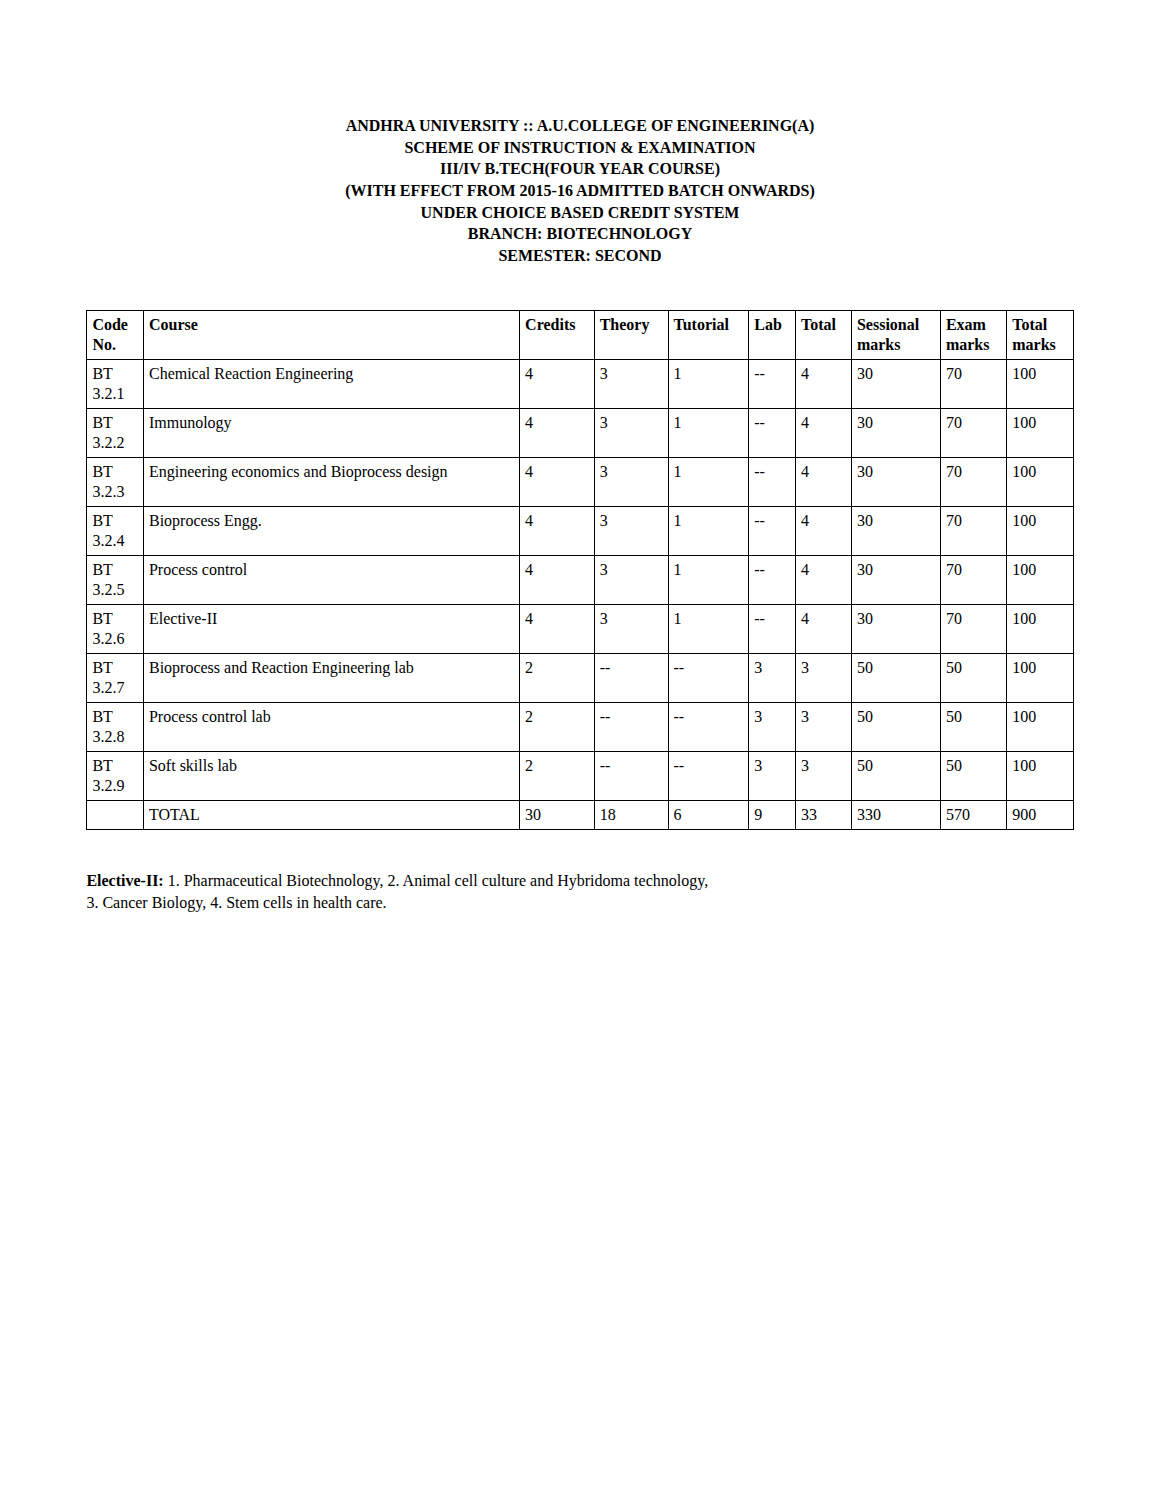ANDHRA UNIVERSITY :: A.U.COLLEGE OF ENGINEERING(A)
SCHEME OF INSTRUCTION & EXAMINATION
III/IV B.TECH(FOUR YEAR COURSE)
(WITH EFFECT FROM 2015-16 ADMITTED BATCH ONWARDS)
UNDER CHOICE BASED CREDIT SYSTEM
BRANCH: BIOTECHNOLOGY
SEMESTER: SECOND
| Code No. | Course | Credits | Theory | Tutorial | Lab | Total | Sessional marks | Exam marks | Total marks |
| --- | --- | --- | --- | --- | --- | --- | --- | --- | --- |
| BT 3.2.1 | Chemical Reaction Engineering | 4 | 3 | 1 | -- | 4 | 30 | 70 | 100 |
| BT 3.2.2 | Immunology | 4 | 3 | 1 | -- | 4 | 30 | 70 | 100 |
| BT 3.2.3 | Engineering economics and Bioprocess design | 4 | 3 | 1 | -- | 4 | 30 | 70 | 100 |
| BT 3.2.4 | Bioprocess Engg. | 4 | 3 | 1 | -- | 4 | 30 | 70 | 100 |
| BT 3.2.5 | Process control | 4 | 3 | 1 | -- | 4 | 30 | 70 | 100 |
| BT 3.2.6 | Elective-II | 4 | 3 | 1 | -- | 4 | 30 | 70 | 100 |
| BT 3.2.7 | Bioprocess and Reaction Engineering lab | 2 | -- | -- | 3 | 3 | 50 | 50 | 100 |
| BT 3.2.8 | Process control lab | 2 | -- | -- | 3 | 3 | 50 | 50 | 100 |
| BT 3.2.9 | Soft skills lab | 2 | -- | -- | 3 | 3 | 50 | 50 | 100 |
| | TOTAL | 30 | 18 | 6 | 9 | 33 | 330 | 570 | 900 |
Elective-II: 1. Pharmaceutical Biotechnology, 2. Animal cell culture and Hybridoma technology,
3. Cancer Biology, 4. Stem cells in health care.